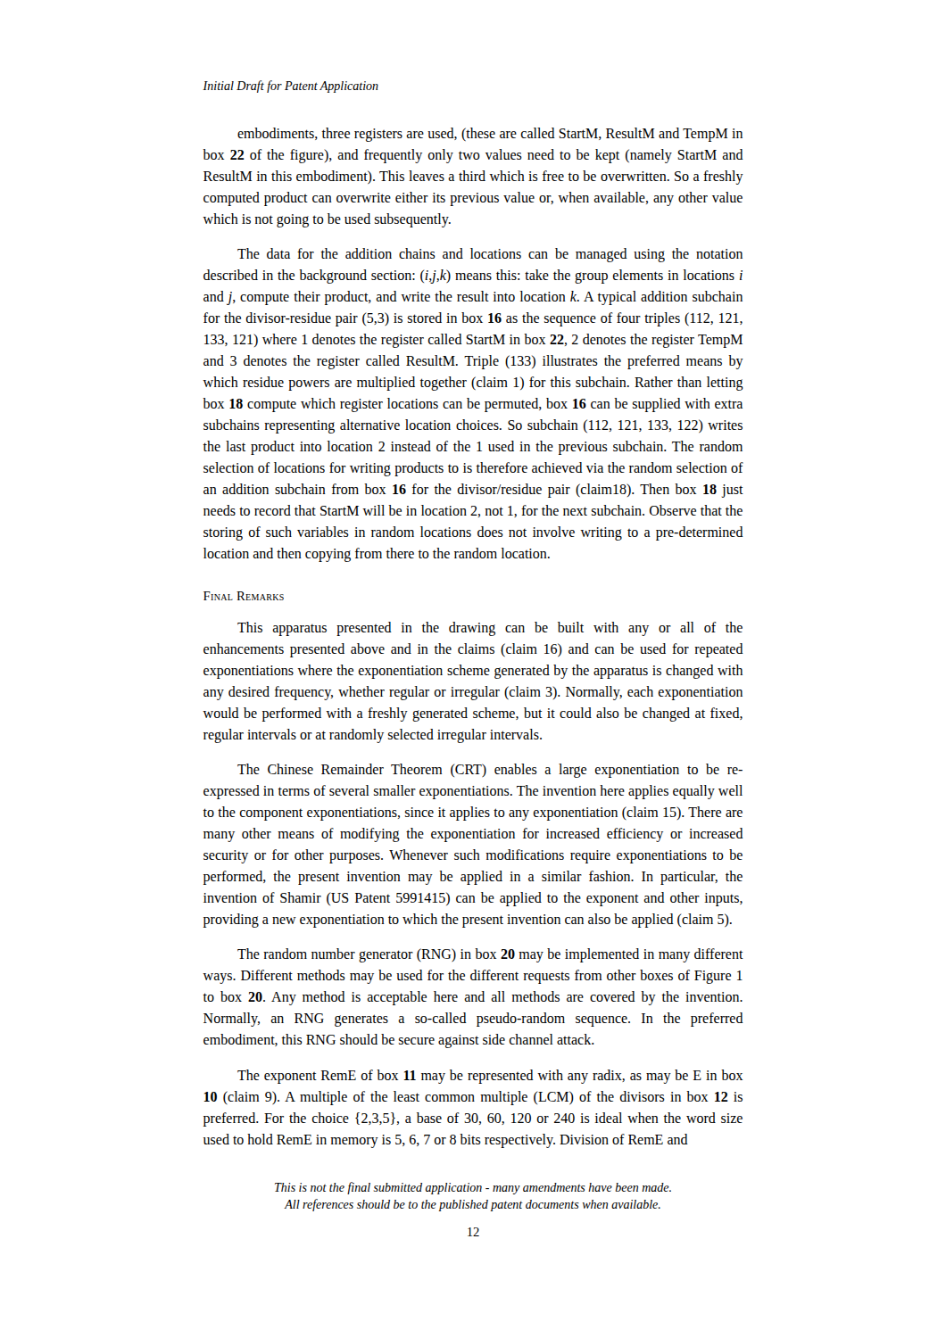Initial Draft for Patent Application
embodiments, three registers are used, (these are called StartM, ResultM and TempM in box 22 of the figure), and frequently only two values need to be kept (namely StartM and ResultM in this embodiment). This leaves a third which is free to be overwritten. So a freshly computed product can overwrite either its previous value or, when available, any other value which is not going to be used subsequently.
The data for the addition chains and locations can be managed using the notation described in the background section: (i,j,k) means this: take the group elements in locations i and j, compute their product, and write the result into location k. A typical addition subchain for the divisor-residue pair (5,3) is stored in box 16 as the sequence of four triples (112, 121, 133, 121) where 1 denotes the register called StartM in box 22, 2 denotes the register TempM and 3 denotes the register called ResultM. Triple (133) illustrates the preferred means by which residue powers are multiplied together (claim 1) for this subchain. Rather than letting box 18 compute which register locations can be permuted, box 16 can be supplied with extra subchains representing alternative location choices. So subchain (112, 121, 133, 122) writes the last product into location 2 instead of the 1 used in the previous subchain. The random selection of locations for writing products to is therefore achieved via the random selection of an addition subchain from box 16 for the divisor/residue pair (claim18). Then box 18 just needs to record that StartM will be in location 2, not 1, for the next subchain. Observe that the storing of such variables in random locations does not involve writing to a pre-determined location and then copying from there to the random location.
Final Remarks
This apparatus presented in the drawing can be built with any or all of the enhancements presented above and in the claims (claim 16) and can be used for repeated exponentiations where the exponentiation scheme generated by the apparatus is changed with any desired frequency, whether regular or irregular (claim 3). Normally, each exponentiation would be performed with a freshly generated scheme, but it could also be changed at fixed, regular intervals or at randomly selected irregular intervals.
The Chinese Remainder Theorem (CRT) enables a large exponentiation to be re-expressed in terms of several smaller exponentiations. The invention here applies equally well to the component exponentiations, since it applies to any exponentiation (claim 15). There are many other means of modifying the exponentiation for increased efficiency or increased security or for other purposes. Whenever such modifications require exponentiations to be performed, the present invention may be applied in a similar fashion. In particular, the invention of Shamir (US Patent 5991415) can be applied to the exponent and other inputs, providing a new exponentiation to which the present invention can also be applied (claim 5).
The random number generator (RNG) in box 20 may be implemented in many different ways. Different methods may be used for the different requests from other boxes of Figure 1 to box 20. Any method is acceptable here and all methods are covered by the invention. Normally, an RNG generates a so-called pseudo-random sequence. In the preferred embodiment, this RNG should be secure against side channel attack.
The exponent RemE of box 11 may be represented with any radix, as may be E in box 10 (claim 9). A multiple of the least common multiple (LCM) of the divisors in box 12 is preferred. For the choice {2,3,5}, a base of 30, 60, 120 or 240 is ideal when the word size used to hold RemE in memory is 5, 6, 7 or 8 bits respectively. Division of RemE and
This is not the final submitted application - many amendments have been made.
All references should be to the published patent documents when available.
12